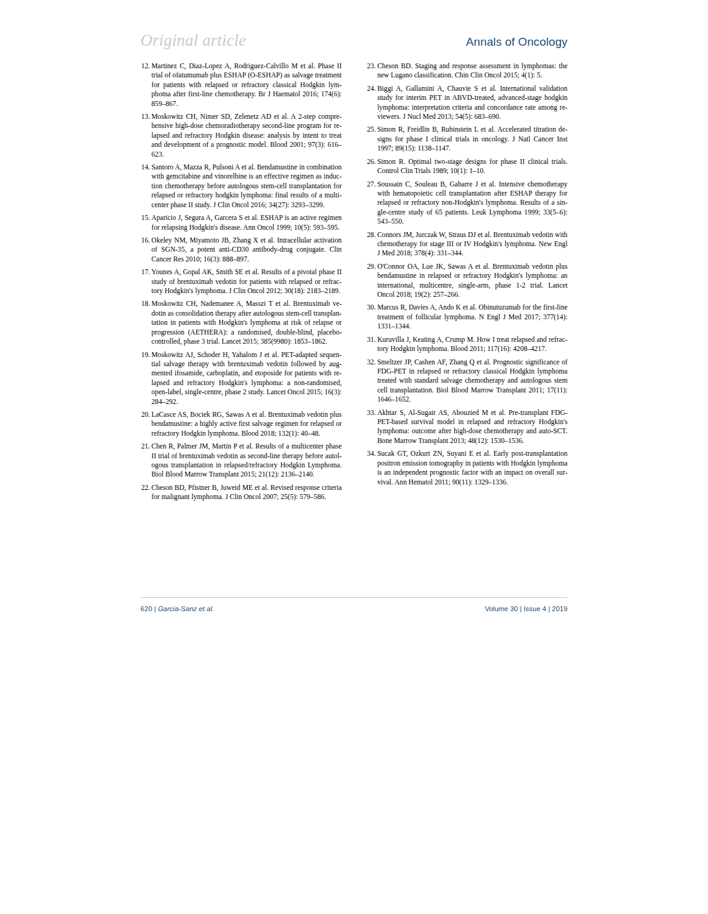Original article
Annals of Oncology
12. Martinez C, Diaz-Lopez A, Rodriguez-Calvillo M et al. Phase II trial of ofatumumab plus ESHAP (O-ESHAP) as salvage treatment for patients with relapsed or refractory classical Hodgkin lymphoma after first-line chemotherapy. Br J Haematol 2016; 174(6): 859–867.
13. Moskowitz CH, Nimer SD, Zelenetz AD et al. A 2-step comprehensive high-dose chemoradiotherapy second-line program for relapsed and refractory Hodgkin disease: analysis by intent to treat and development of a prognostic model. Blood 2001; 97(3): 616–623.
14. Santoro A, Mazza R, Pulsoni A et al. Bendamustine in combination with gemcitabine and vinorelbine is an effective regimen as induction chemotherapy before autologous stem-cell transplantation for relapsed or refractory hodgkin lymphoma: final results of a multicenter phase II study. J Clin Oncol 2016; 34(27): 3293–3299.
15. Aparicio J, Segura A, Garcera S et al. ESHAP is an active regimen for relapsing Hodgkin's disease. Ann Oncol 1999; 10(5): 593–595.
16. Okeley NM, Miyamoto JB, Zhang X et al. Intracellular activation of SGN-35, a potent anti-CD30 antibody-drug conjugate. Clin Cancer Res 2010; 16(3): 888–897.
17. Younes A, Gopal AK, Smith SE et al. Results of a pivotal phase II study of brentuximab vedotin for patients with relapsed or refractory Hodgkin's lymphoma. J Clin Oncol 2012; 30(18): 2183–2189.
18. Moskowitz CH, Nademanee A, Masszi T et al. Brentuximab vedotin as consolidation therapy after autologous stem-cell transplantation in patients with Hodgkin's lymphoma at risk of relapse or progression (AETHERA): a randomised, double-blind, placebo-controlled, phase 3 trial. Lancet 2015; 385(9980): 1853–1862.
19. Moskowitz AJ, Schoder H, Yahalom J et al. PET-adapted sequential salvage therapy with brentuximab vedotin followed by augmented ifosamide, carboplatin, and etoposide for patients with relapsed and refractory Hodgkin's lymphoma: a non-randomised, open-label, single-centre, phase 2 study. Lancet Oncol 2015; 16(3): 284–292.
20. LaCasce AS, Bociek RG, Sawas A et al. Brentuximab vedotin plus bendamustine: a highly active first salvage regimen for relapsed or refractory Hodgkin lymphoma. Blood 2018; 132(1): 40–48.
21. Chen R, Palmer JM, Martin P et al. Results of a multicenter phase II trial of brentuximab vedotin as second-line therapy before autologous transplantation in relapsed/refractory Hodgkin Lymphoma. Biol Blood Marrow Transplant 2015; 21(12): 2136–2140.
22. Cheson BD, Pfistner B, Juweid ME et al. Revised response criteria for malignant lymphoma. J Clin Oncol 2007; 25(5): 579–586.
23. Cheson BD. Staging and response assessment in lymphomas: the new Lugano classification. Chin Clin Oncol 2015; 4(1): 5.
24. Biggi A, Gallamini A, Chauvie S et al. International validation study for interim PET in ABVD-treated, advanced-stage hodgkin lymphoma: interpretation criteria and concordance rate among reviewers. J Nucl Med 2013; 54(5): 683–690.
25. Simon R, Freidlin B, Rubinstein L et al. Accelerated titration designs for phase I clinical trials in oncology. J Natl Cancer Inst 1997; 89(15): 1138–1147.
26. Simon R. Optimal two-stage designs for phase II clinical trials. Control Clin Trials 1989; 10(1): 1–10.
27. Soussain C, Souleau B, Gabarre J et al. Intensive chemotherapy with hematopoietic cell transplantation after ESHAP therapy for relapsed or refractory non-Hodgkin's lymphoma. Results of a single-centre study of 65 patients. Leuk Lymphoma 1999; 33(5–6): 543–550.
28. Connors JM, Jurczak W, Straus DJ et al. Brentuximab vedotin with chemotherapy for stage III or IV Hodgkin's lymphoma. New Engl J Med 2018; 378(4): 331–344.
29. O'Connor OA, Lue JK, Sawas A et al. Brentuximab vedotin plus bendamustine in relapsed or refractory Hodgkin's lymphoma: an international, multicentre, single-arm, phase 1-2 trial. Lancet Oncol 2018; 19(2): 257–266.
30. Marcus R, Davies A, Ando K et al. Obinutuzumab for the first-line treatment of follicular lymphoma. N Engl J Med 2017; 377(14): 1331–1344.
31. Kuruvilla J, Keating A, Crump M. How I treat relapsed and refractory Hodgkin lymphoma. Blood 2011; 117(16): 4208–4217.
32. Smeltzer JP, Cashen AF, Zhang Q et al. Prognostic significance of FDG-PET in relapsed or refractory classical Hodgkin lymphoma treated with standard salvage chemotherapy and autologous stem cell transplantation. Biol Blood Marrow Transplant 2011; 17(11): 1646–1652.
33. Akhtar S, Al-Sugair AS, Abouzied M et al. Pre-transplant FDG-PET-based survival model in relapsed and refractory Hodgkin's lymphoma: outcome after high-dose chemotherapy and auto-SCT. Bone Marrow Transplant 2013; 48(12): 1530–1536.
34. Sucak GT, Ozkurt ZN, Suyani E et al. Early post-transplantation positron emission tomography in patients with Hodgkin lymphoma is an independent prognostic factor with an impact on overall survival. Ann Hematol 2011; 90(11): 1329–1336.
620 | Garcia-Sanz et al.
Volume 30 | Issue 4 | 2019